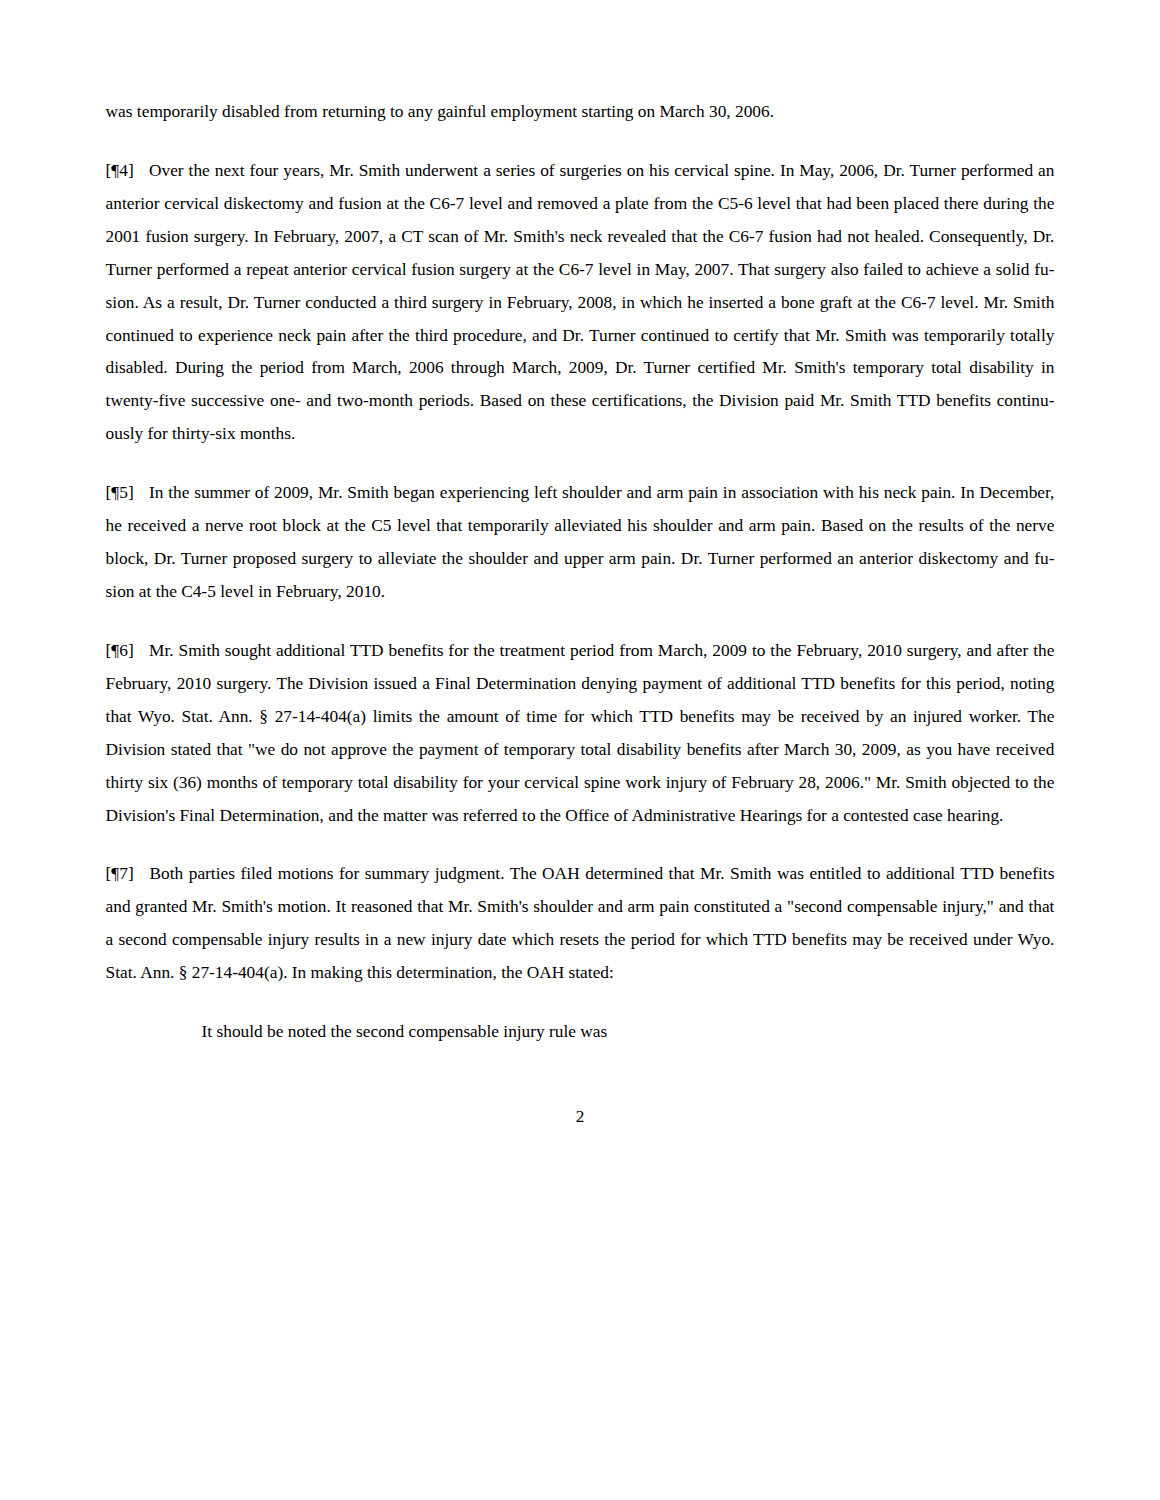was temporarily disabled from returning to any gainful employment starting on March 30, 2006.
[¶4] Over the next four years, Mr. Smith underwent a series of surgeries on his cervical spine. In May, 2006, Dr. Turner performed an anterior cervical diskectomy and fusion at the C6-7 level and removed a plate from the C5-6 level that had been placed there during the 2001 fusion surgery. In February, 2007, a CT scan of Mr. Smith's neck revealed that the C6-7 fusion had not healed. Consequently, Dr. Turner performed a repeat anterior cervical fusion surgery at the C6-7 level in May, 2007. That surgery also failed to achieve a solid fusion. As a result, Dr. Turner conducted a third surgery in February, 2008, in which he inserted a bone graft at the C6-7 level. Mr. Smith continued to experience neck pain after the third procedure, and Dr. Turner continued to certify that Mr. Smith was temporarily totally disabled. During the period from March, 2006 through March, 2009, Dr. Turner certified Mr. Smith's temporary total disability in twenty-five successive one- and two-month periods. Based on these certifications, the Division paid Mr. Smith TTD benefits continuously for thirty-six months.
[¶5] In the summer of 2009, Mr. Smith began experiencing left shoulder and arm pain in association with his neck pain. In December, he received a nerve root block at the C5 level that temporarily alleviated his shoulder and arm pain. Based on the results of the nerve block, Dr. Turner proposed surgery to alleviate the shoulder and upper arm pain. Dr. Turner performed an anterior diskectomy and fusion at the C4-5 level in February, 2010.
[¶6] Mr. Smith sought additional TTD benefits for the treatment period from March, 2009 to the February, 2010 surgery, and after the February, 2010 surgery. The Division issued a Final Determination denying payment of additional TTD benefits for this period, noting that Wyo. Stat. Ann. § 27-14-404(a) limits the amount of time for which TTD benefits may be received by an injured worker. The Division stated that "we do not approve the payment of temporary total disability benefits after March 30, 2009, as you have received thirty six (36) months of temporary total disability for your cervical spine work injury of February 28, 2006." Mr. Smith objected to the Division's Final Determination, and the matter was referred to the Office of Administrative Hearings for a contested case hearing.
[¶7] Both parties filed motions for summary judgment. The OAH determined that Mr. Smith was entitled to additional TTD benefits and granted Mr. Smith's motion. It reasoned that Mr. Smith's shoulder and arm pain constituted a "second compensable injury," and that a second compensable injury results in a new injury date which resets the period for which TTD benefits may be received under Wyo. Stat. Ann. § 27-14-404(a). In making this determination, the OAH stated:
It should be noted the second compensable injury rule was
2